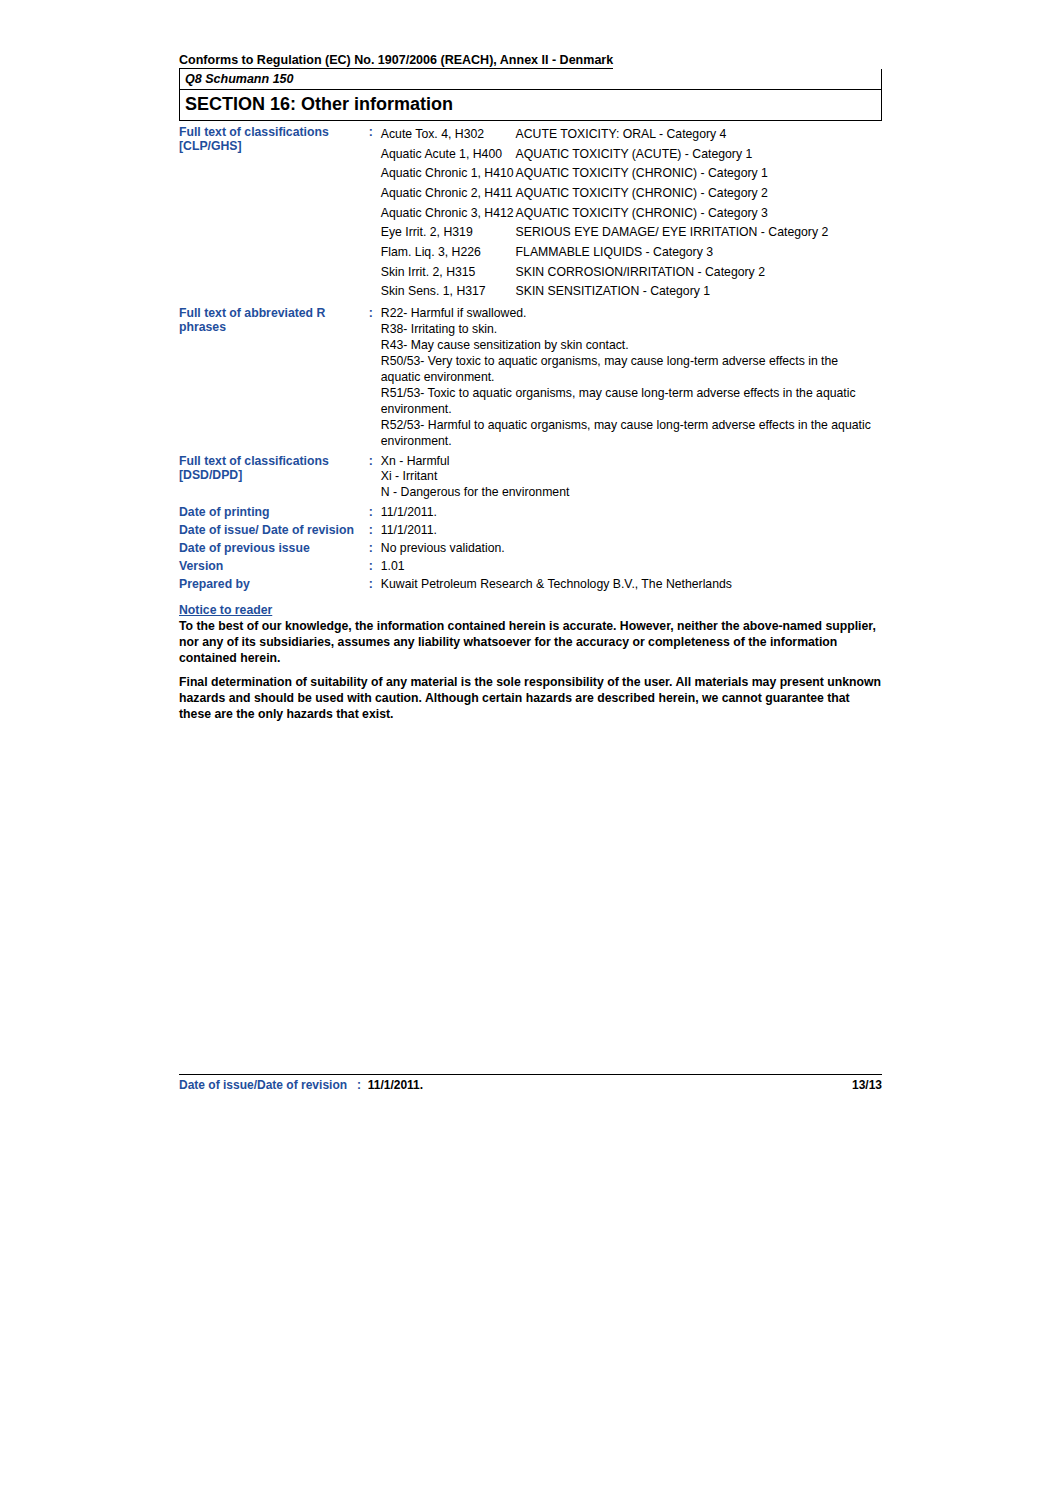Conforms to Regulation (EC) No. 1907/2006 (REACH), Annex II - Denmark
Q8 Schumann 150
SECTION 16: Other information
| Full text of classifications [CLP/GHS] | : | / Acute Tox. 4, H302 / ACUTE TOXICITY: ORAL - Category 4 / / Aquatic Acute 1, H400 / AQUATIC TOXICITY (ACUTE) - Category 1 / / Aquatic Chronic 1, H410 / AQUATIC TOXICITY (CHRONIC) - Category 1 / / Aquatic Chronic 2, H411 / AQUATIC TOXICITY (CHRONIC) - Category 2 / / Aquatic Chronic 3, H412 / AQUATIC TOXICITY (CHRONIC) - Category 3 / / Eye Irrit. 2, H319 / SERIOUS EYE DAMAGE/ EYE IRRITATION - Category 2 / / Flam. Liq. 3, H226 / FLAMMABLE LIQUIDS - Category 3 / / Skin Irrit. 2, H315 / SKIN CORROSION/IRRITATION - Category 2 / / Skin Sens. 1, H317 / SKIN SENSITIZATION - Category 1 / |
| Full text of abbreviated R phrases | : | R22- Harmful if swallowed. R38- Irritating to skin. R43- May cause sensitization by skin contact. R50/53- Very toxic to aquatic organisms, may cause long-term adverse effects in the aquatic environment. R51/53- Toxic to aquatic organisms, may cause long-term adverse effects in the aquatic environment. R52/53- Harmful to aquatic organisms, may cause long-term adverse effects in the aquatic environment. |
| Full text of classifications [DSD/DPD] | : | Xn - Harmful Xi - Irritant N - Dangerous for the environment |
| Date of printing | : | 11/1/2011. |
| Date of issue/ Date of revision | : | 11/1/2011. |
| Date of previous issue | : | No previous validation. |
| Version | : | 1.01 |
| Prepared by | : | Kuwait Petroleum Research & Technology B.V., The Netherlands |
Notice to reader
To the best of our knowledge, the information contained herein is accurate. However, neither the above-named supplier, nor any of its subsidiaries, assumes any liability whatsoever for the accuracy or completeness of the information contained herein.
Final determination of suitability of any material is the sole responsibility of the user. All materials may present unknown hazards and should be used with caution. Although certain hazards are described herein, we cannot guarantee that these are the only hazards that exist.
Date of issue/Date of revision : 11/1/2011. 13/13